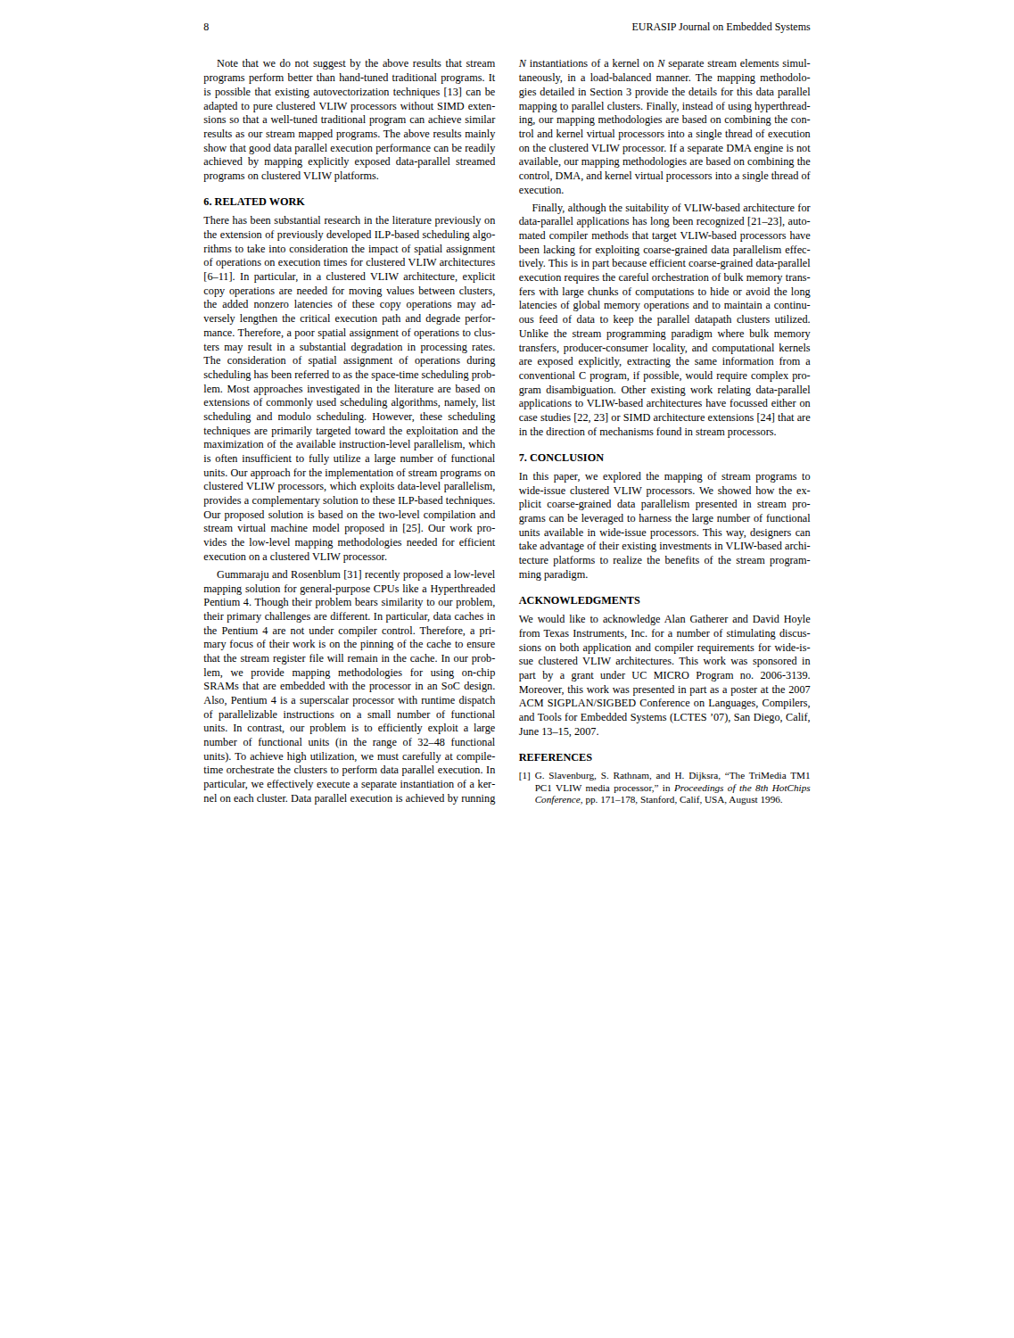8 EURASIP Journal on Embedded Systems
Note that we do not suggest by the above results that stream programs perform better than hand-tuned traditional programs. It is possible that existing autovectorization techniques [13] can be adapted to pure clustered VLIW processors without SIMD extensions so that a well-tuned traditional program can achieve similar results as our stream mapped programs. The above results mainly show that good data parallel execution performance can be readily achieved by mapping explicitly exposed data-parallel streamed programs on clustered VLIW platforms.
6. Related Work
There has been substantial research in the literature previously on the extension of previously developed ILP-based scheduling algorithms to take into consideration the impact of spatial assignment of operations on execution times for clustered VLIW architectures [6–11]. In particular, in a clustered VLIW architecture, explicit copy operations are needed for moving values between clusters, the added nonzero latencies of these copy operations may adversely lengthen the critical execution path and degrade performance. Therefore, a poor spatial assignment of operations to clusters may result in a substantial degradation in processing rates. The consideration of spatial assignment of operations during scheduling has been referred to as the space-time scheduling problem. Most approaches investigated in the literature are based on extensions of commonly used scheduling algorithms, namely, list scheduling and modulo scheduling. However, these scheduling techniques are primarily targeted toward the exploitation and the maximization of the available instruction-level parallelism, which is often insufficient to fully utilize a large number of functional units. Our approach for the implementation of stream programs on clustered VLIW processors, which exploits data-level parallelism, provides a complementary solution to these ILP-based techniques. Our proposed solution is based on the two-level compilation and stream virtual machine model proposed in [25]. Our work provides the low-level mapping methodologies needed for efficient execution on a clustered VLIW processor.
Gummaraju and Rosenblum [31] recently proposed a low-level mapping solution for general-purpose CPUs like a Hyperthreaded Pentium 4. Though their problem bears similarity to our problem, their primary challenges are different. In particular, data caches in the Pentium 4 are not under compiler control. Therefore, a primary focus of their work is on the pinning of the cache to ensure that the stream register file will remain in the cache. In our problem, we provide mapping methodologies for using on-chip SRAMs that are embedded with the processor in an SoC design. Also, Pentium 4 is a superscalar processor with runtime dispatch of parallelizable instructions on a small number of functional units. In contrast, our problem is to efficiently exploit a large number of functional units (in the range of 32–48 functional units). To achieve high utilization, we must carefully at compile-time orchestrate the clusters to perform data parallel execution. In particular, we effectively execute a separate instantiation of a kernel on each cluster. Data parallel execution is achieved by running N instantiations of a kernel on N separate stream elements simultaneously, in a load-balanced manner. The mapping methodologies detailed in Section 3 provide the details for this data parallel mapping to parallel clusters. Finally, instead of using hyperthreading, our mapping methodologies are based on combining the control and kernel virtual processors into a single thread of execution on the clustered VLIW processor. If a separate DMA engine is not available, our mapping methodologies are based on combining the control, DMA, and kernel virtual processors into a single thread of execution.
Finally, although the suitability of VLIW-based architecture for data-parallel applications has long been recognized [21–23], automated compiler methods that target VLIW-based processors have been lacking for exploiting coarse-grained data parallelism effectively. This is in part because efficient coarse-grained data-parallel execution requires the careful orchestration of bulk memory transfers with large chunks of computations to hide or avoid the long latencies of global memory operations and to maintain a continuous feed of data to keep the parallel datapath clusters utilized. Unlike the stream programming paradigm where bulk memory transfers, producer-consumer locality, and computational kernels are exposed explicitly, extracting the same information from a conventional C program, if possible, would require complex program disambiguation. Other existing work relating data-parallel applications to VLIW-based architectures have focussed either on case studies [22, 23] or SIMD architecture extensions [24] that are in the direction of mechanisms found in stream processors.
7. Conclusion
In this paper, we explored the mapping of stream programs to wide-issue clustered VLIW processors. We showed how the explicit coarse-grained data parallelism presented in stream programs can be leveraged to harness the large number of functional units available in wide-issue processors. This way, designers can take advantage of their existing investments in VLIW-based architecture platforms to realize the benefits of the stream programming paradigm.
Acknowledgments
We would like to acknowledge Alan Gatherer and David Hoyle from Texas Instruments, Inc. for a number of stimulating discussions on both application and compiler requirements for wide-issue clustered VLIW architectures. This work was sponsored in part by a grant under UC MICRO Program no. 2006-3139. Moreover, this work was presented in part as a poster at the 2007 ACM SIGPLAN/SIGBED Conference on Languages, Compilers, and Tools for Embedded Systems (LCTES ’07), San Diego, Calif, June 13–15, 2007.
References
[1] G. Slavenburg, S. Rathnam, and H. Dijksra, “The TriMedia TM1 PC1 VLIW media processor,” in Proceedings of the 8th HotChips Conference, pp. 171–178, Stanford, Calif, USA, August 1996.